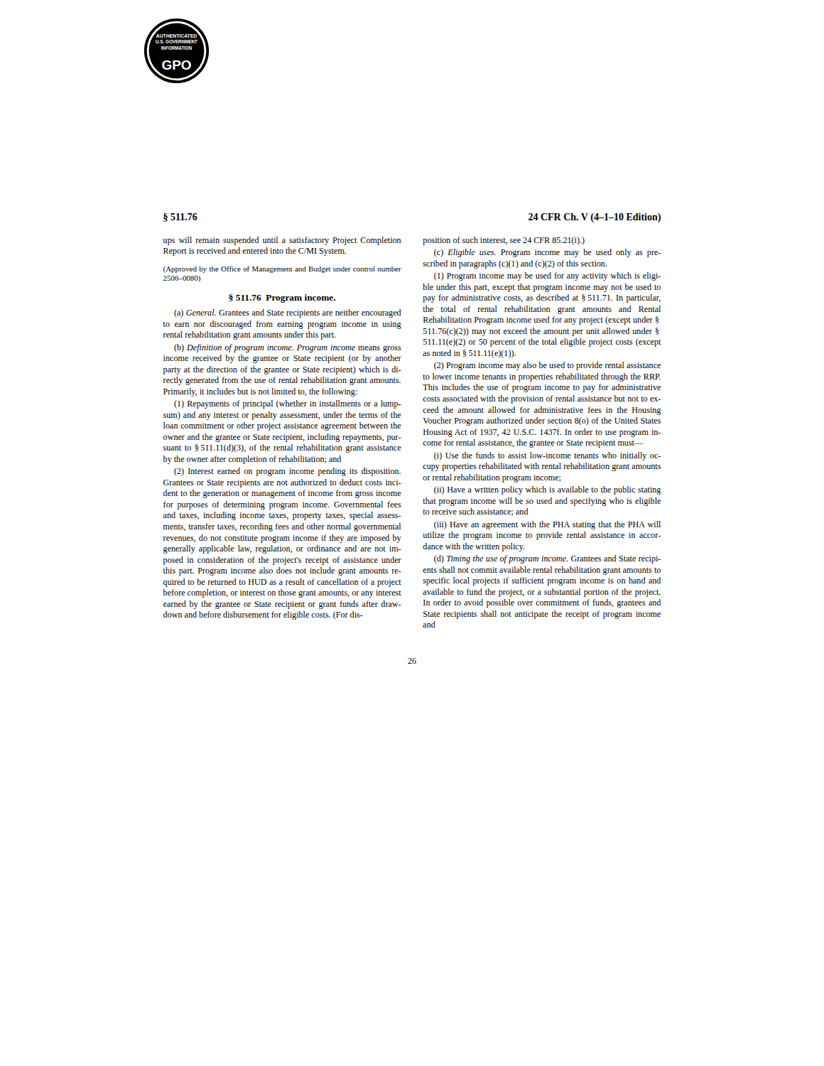AUTHENTICATED U.S. GOVERNMENT INFORMATION GPO
§ 511.76
24 CFR Ch. V (4–1–10 Edition)
ups will remain suspended until a satisfactory Project Completion Report is received and entered into the C/MI System.
(Approved by the Office of Management and Budget under control number 2506–0080)
§ 511.76 Program income.
(a) General. Grantees and State recipients are neither encouraged to earn nor discouraged from earning program income in using rental rehabilitation grant amounts under this part.
(b) Definition of program income. Program income means gross income received by the grantee or State recipient (or by another party at the direction of the grantee or State recipient) which is directly generated from the use of rental rehabilitation grant amounts. Primarily, it includes but is not limited to, the following:
(1) Repayments of principal (whether in installments or a lump-sum) and any interest or penalty assessment, under the terms of the loan commitment or other project assistance agreement between the owner and the grantee or State recipient, including repayments, pursuant to § 511.11(d)(3), of the rental rehabilitation grant assistance by the owner after completion of rehabilitation; and
(2) Interest earned on program income pending its disposition. Grantees or State recipients are not authorized to deduct costs incident to the generation or management of income from gross income for purposes of determining program income. Governmental fees and taxes, including income taxes, property taxes, special assessments, transfer taxes, recording fees and other normal governmental revenues, do not constitute program income if they are imposed by generally applicable law, regulation, or ordinance and are not imposed in consideration of the project's receipt of assistance under this part. Program income also does not include grant amounts required to be returned to HUD as a result of cancellation of a project before completion, or interest on those grant amounts, or any interest earned by the grantee or State recipient or grant funds after drawdown and before disbursement for eligible costs. (For dis-
position of such interest, see 24 CFR 85.21(i).)
(c) Eligible uses. Program income may be used only as prescribed in paragraphs (c)(1) and (c)(2) of this section.
(1) Program income may be used for any activity which is eligible under this part, except that program income may not be used to pay for administrative costs, as described at § 511.71. In particular, the total of rental rehabilitation grant amounts and Rental Rehabilitation Program income used for any project (except under § 511.76(c)(2)) may not exceed the amount per unit allowed under § 511.11(e)(2) or 50 percent of the total eligible project costs (except as noted in § 511.11(e)(1)).
(2) Program income may also be used to provide rental assistance to lower income tenants in properties rehabilitated through the RRP. This includes the use of program income to pay for administrative costs associated with the provision of rental assistance but not to exceed the amount allowed for administrative fees in the Housing Voucher Program authorized under section 8(o) of the United States Housing Act of 1937, 42 U.S.C. 1437f. In order to use program income for rental assistance, the grantee or State recipient must—
(i) Use the funds to assist low-income tenants who initially occupy properties rehabilitated with rental rehabilitation grant amounts or rental rehabilitation program income;
(ii) Have a written policy which is available to the public stating that program income will be so used and specifying who is eligible to receive such assistance; and
(iii) Have an agreement with the PHA stating that the PHA will utilize the program income to provide rental assistance in accordance with the written policy.
(d) Timing the use of program income. Grantees and State recipients shall not commit available rental rehabilitation grant amounts to specific local projects if sufficient program income is on hand and available to fund the project, or a substantial portion of the project. In order to avoid possible over commitment of funds, grantees and State recipients shall not anticipate the receipt of program income and
26